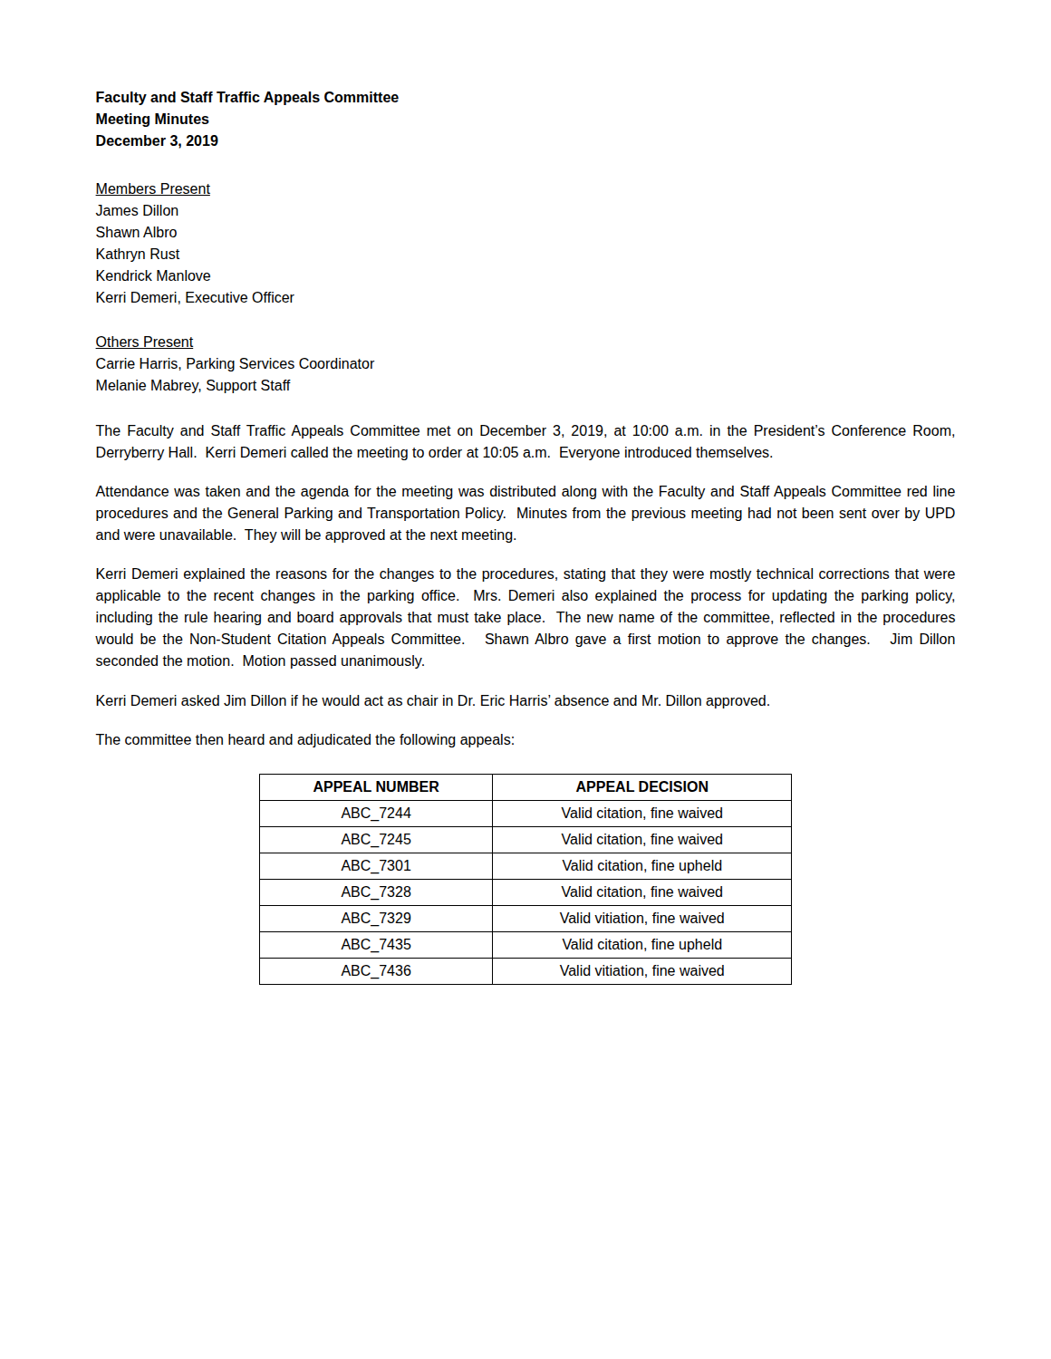Faculty and Staff Traffic Appeals Committee
Meeting Minutes
December 3, 2019
Members Present
James Dillon
Shawn Albro
Kathryn Rust
Kendrick Manlove
Kerri Demeri, Executive Officer
Others Present
Carrie Harris, Parking Services Coordinator
Melanie Mabrey, Support Staff
The Faculty and Staff Traffic Appeals Committee met on December 3, 2019, at 10:00 a.m. in the President’s Conference Room, Derryberry Hall. Kerri Demeri called the meeting to order at 10:05 a.m. Everyone introduced themselves.
Attendance was taken and the agenda for the meeting was distributed along with the Faculty and Staff Appeals Committee red line procedures and the General Parking and Transportation Policy. Minutes from the previous meeting had not been sent over by UPD and were unavailable. They will be approved at the next meeting.
Kerri Demeri explained the reasons for the changes to the procedures, stating that they were mostly technical corrections that were applicable to the recent changes in the parking office. Mrs. Demeri also explained the process for updating the parking policy, including the rule hearing and board approvals that must take place. The new name of the committee, reflected in the procedures would be the Non-Student Citation Appeals Committee. Shawn Albro gave a first motion to approve the changes. Jim Dillon seconded the motion. Motion passed unanimously.
Kerri Demeri asked Jim Dillon if he would act as chair in Dr. Eric Harris’ absence and Mr. Dillon approved.
The committee then heard and adjudicated the following appeals:
| APPEAL NUMBER | APPEAL DECISION |
| --- | --- |
| ABC_7244 | Valid citation, fine waived |
| ABC_7245 | Valid citation, fine waived |
| ABC_7301 | Valid citation, fine upheld |
| ABC_7328 | Valid citation, fine waived |
| ABC_7329 | Valid vitiation, fine waived |
| ABC_7435 | Valid citation, fine upheld |
| ABC_7436 | Valid vitiation, fine waived |